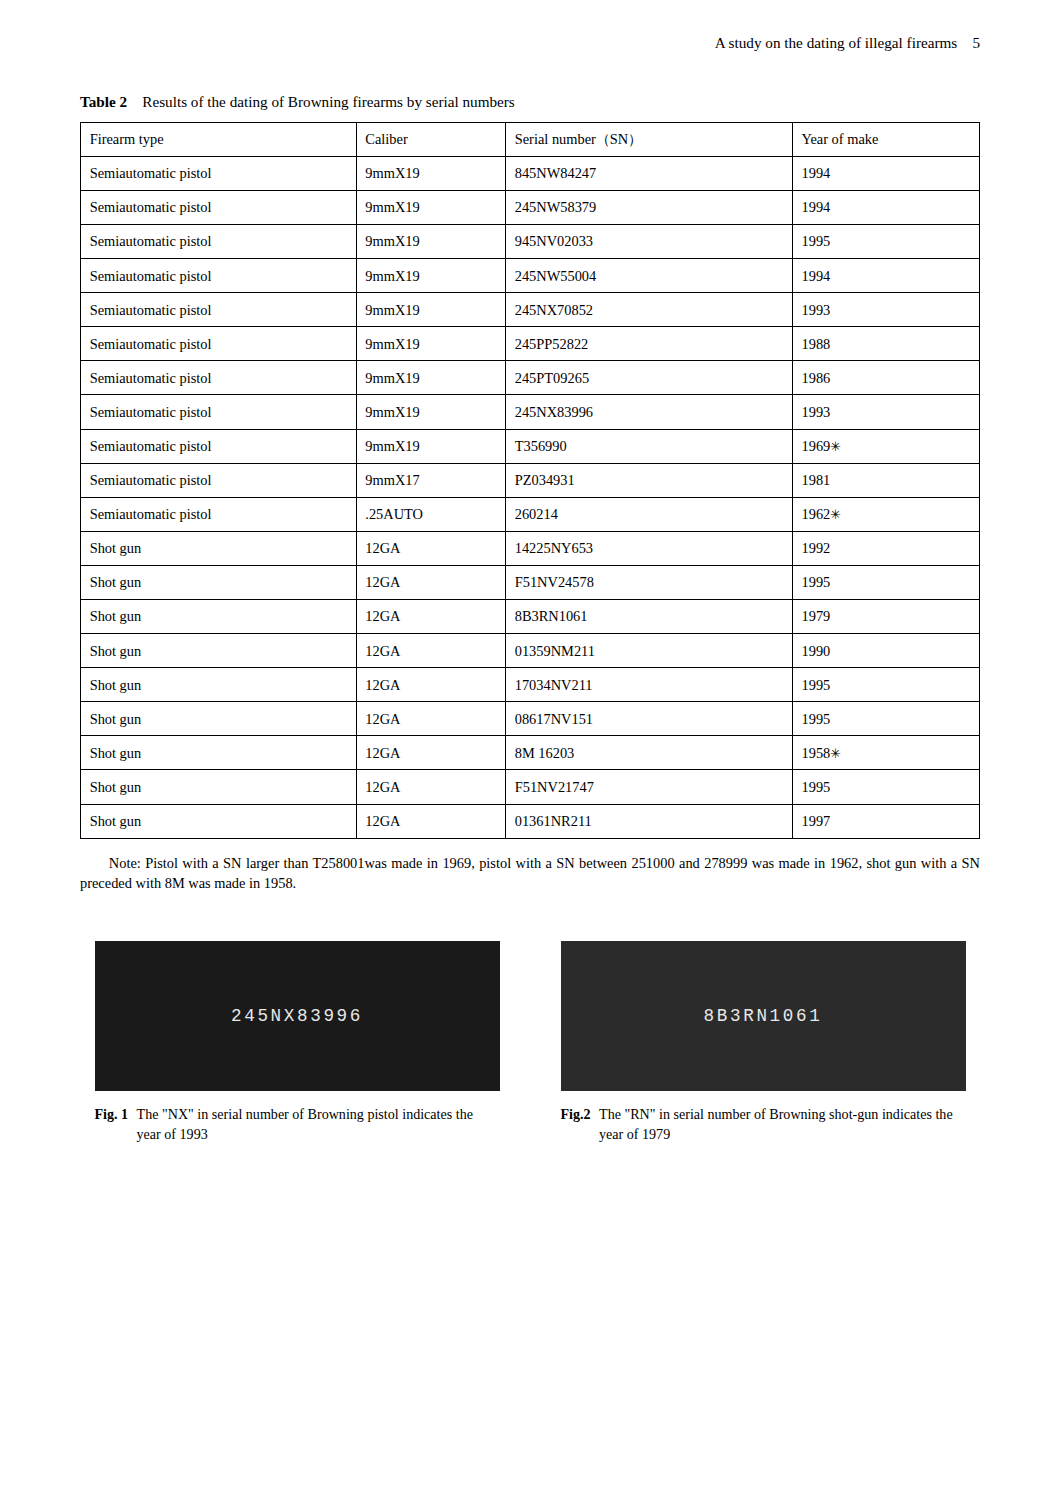A study on the dating of illegal firearms 5
Table 2 Results of the dating of Browning firearms by serial numbers
| Firearm type | Caliber | Serial number（SN） | Year of make |
| --- | --- | --- | --- |
| Semiautomatic pistol | 9mmX19 | 845NW84247 | 1994 |
| Semiautomatic pistol | 9mmX19 | 245NW58379 | 1994 |
| Semiautomatic pistol | 9mmX19 | 945NV02033 | 1995 |
| Semiautomatic pistol | 9mmX19 | 245NW55004 | 1994 |
| Semiautomatic pistol | 9mmX19 | 245NX70852 | 1993 |
| Semiautomatic pistol | 9mmX19 | 245PP52822 | 1988 |
| Semiautomatic pistol | 9mmX19 | 245PT09265 | 1986 |
| Semiautomatic pistol | 9mmX19 | 245NX83996 | 1993 |
| Semiautomatic pistol | 9mmX19 | T356990 | 1969 ✳ |
| Semiautomatic pistol | 9mmX17 | PZ034931 | 1981 |
| Semiautomatic pistol | .25AUTO | 260214 | 1962 ✳ |
| Shot gun | 12GA | 14225NY653 | 1992 |
| Shot gun | 12GA | F51NV24578 | 1995 |
| Shot gun | 12GA | 8B3RN1061 | 1979 |
| Shot gun | 12GA | 01359NM211 | 1990 |
| Shot gun | 12GA | 17034NV211 | 1995 |
| Shot gun | 12GA | 08617NV151 | 1995 |
| Shot gun | 12GA | 8M 16203 | 1958 ✳ |
| Shot gun | 12GA | F51NV21747 | 1995 |
| Shot gun | 12GA | 01361NR211 | 1997 |
Note: Pistol with a SN larger than T258001was made in 1969, pistol with a SN between 251000 and 278999 was made in 1962, shot gun with a SN preceded with 8M was made in 1958.
245NX83996
Fig. 1 The "NX" in serial number of Browning pistol indicates the year of 1993
8B3RN1061
Fig.2 The "RN" in serial number of Browning shot-gun indicates the year of 1979